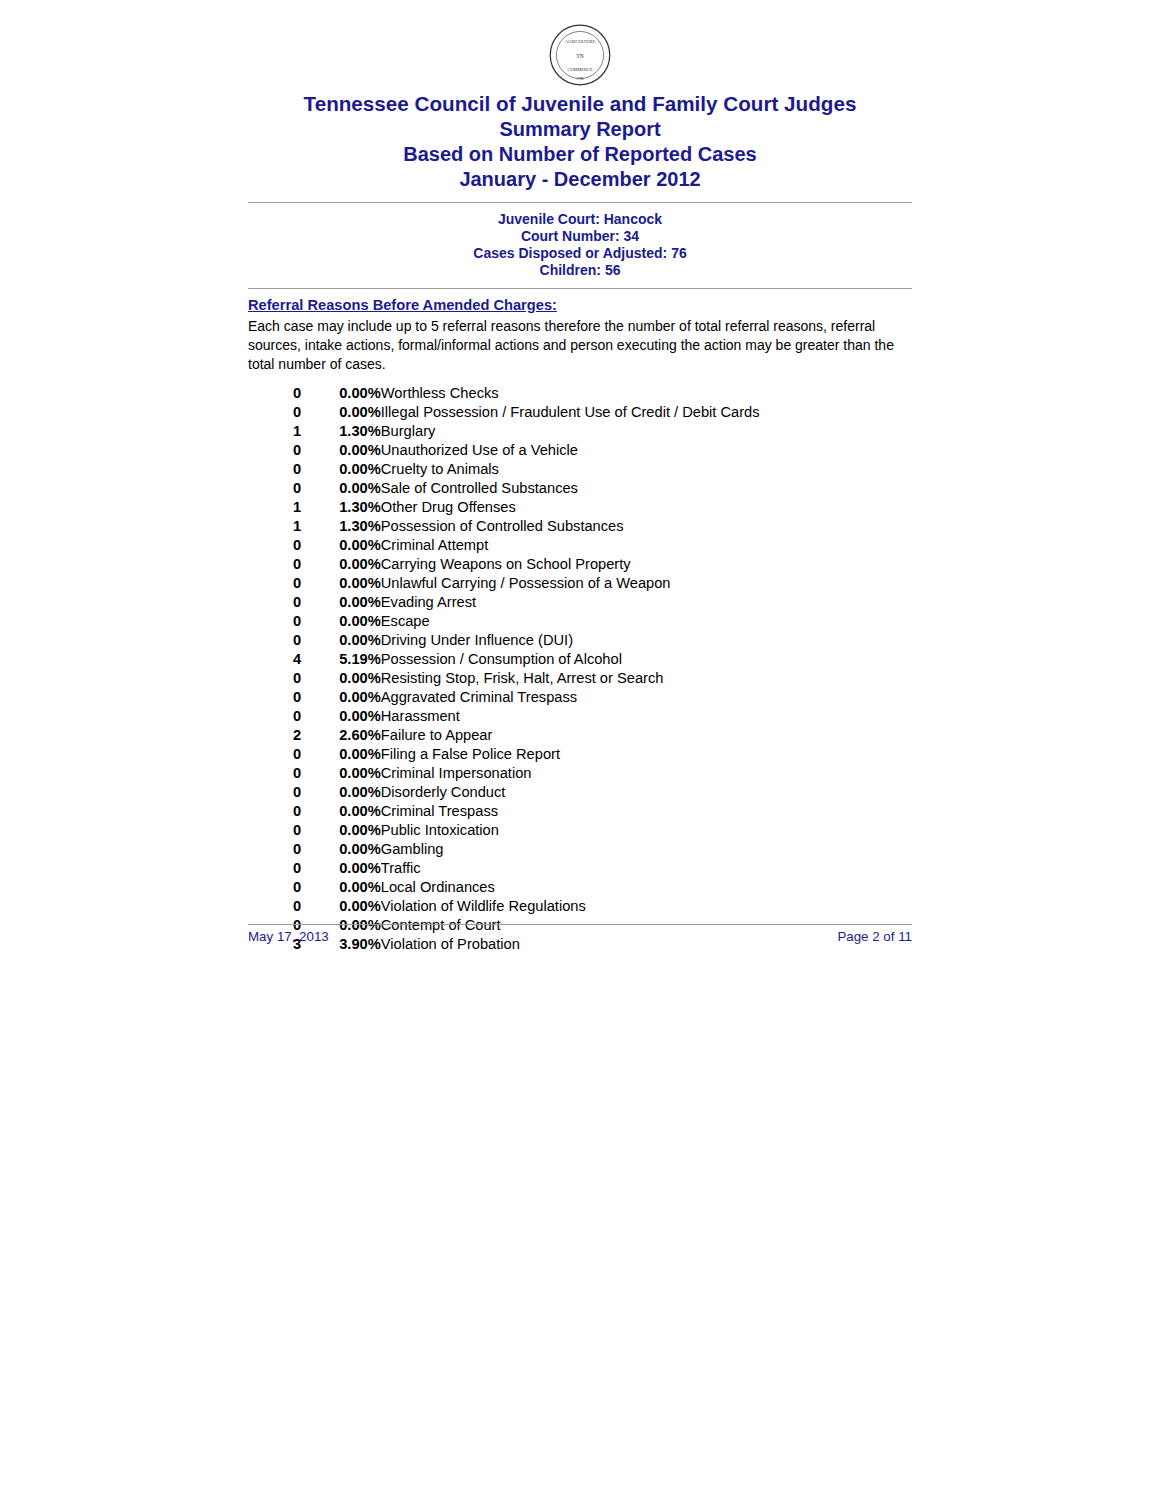Tennessee Council of Juvenile and Family Court Judges
Summary Report
Based on Number of Reported Cases
January - December 2012
Juvenile Court: Hancock
Court Number: 34
Cases Disposed or Adjusted: 76
Children: 56
Referral Reasons Before Amended Charges:
Each case may include up to 5 referral reasons therefore the number of total referral reasons, referral sources, intake actions, formal/informal actions and person executing the action may be greater than the total number of cases.
| 0 | 0.00% | Worthless Checks |
| 0 | 0.00% | Illegal Possession / Fraudulent Use of Credit / Debit Cards |
| 1 | 1.30% | Burglary |
| 0 | 0.00% | Unauthorized Use of a Vehicle |
| 0 | 0.00% | Cruelty to Animals |
| 0 | 0.00% | Sale of Controlled Substances |
| 1 | 1.30% | Other Drug Offenses |
| 1 | 1.30% | Possession of Controlled Substances |
| 0 | 0.00% | Criminal Attempt |
| 0 | 0.00% | Carrying Weapons on School Property |
| 0 | 0.00% | Unlawful Carrying / Possession of a Weapon |
| 0 | 0.00% | Evading Arrest |
| 0 | 0.00% | Escape |
| 0 | 0.00% | Driving Under Influence (DUI) |
| 4 | 5.19% | Possession / Consumption of Alcohol |
| 0 | 0.00% | Resisting Stop, Frisk, Halt, Arrest or Search |
| 0 | 0.00% | Aggravated Criminal Trespass |
| 0 | 0.00% | Harassment |
| 2 | 2.60% | Failure to Appear |
| 0 | 0.00% | Filing a False Police Report |
| 0 | 0.00% | Criminal Impersonation |
| 0 | 0.00% | Disorderly Conduct |
| 0 | 0.00% | Criminal Trespass |
| 0 | 0.00% | Public Intoxication |
| 0 | 0.00% | Gambling |
| 0 | 0.00% | Traffic |
| 0 | 0.00% | Local Ordinances |
| 0 | 0.00% | Violation of Wildlife Regulations |
| 0 | 0.00% | Contempt of Court |
| 3 | 3.90% | Violation of Probation |
May 17, 2013 Page 2 of 11